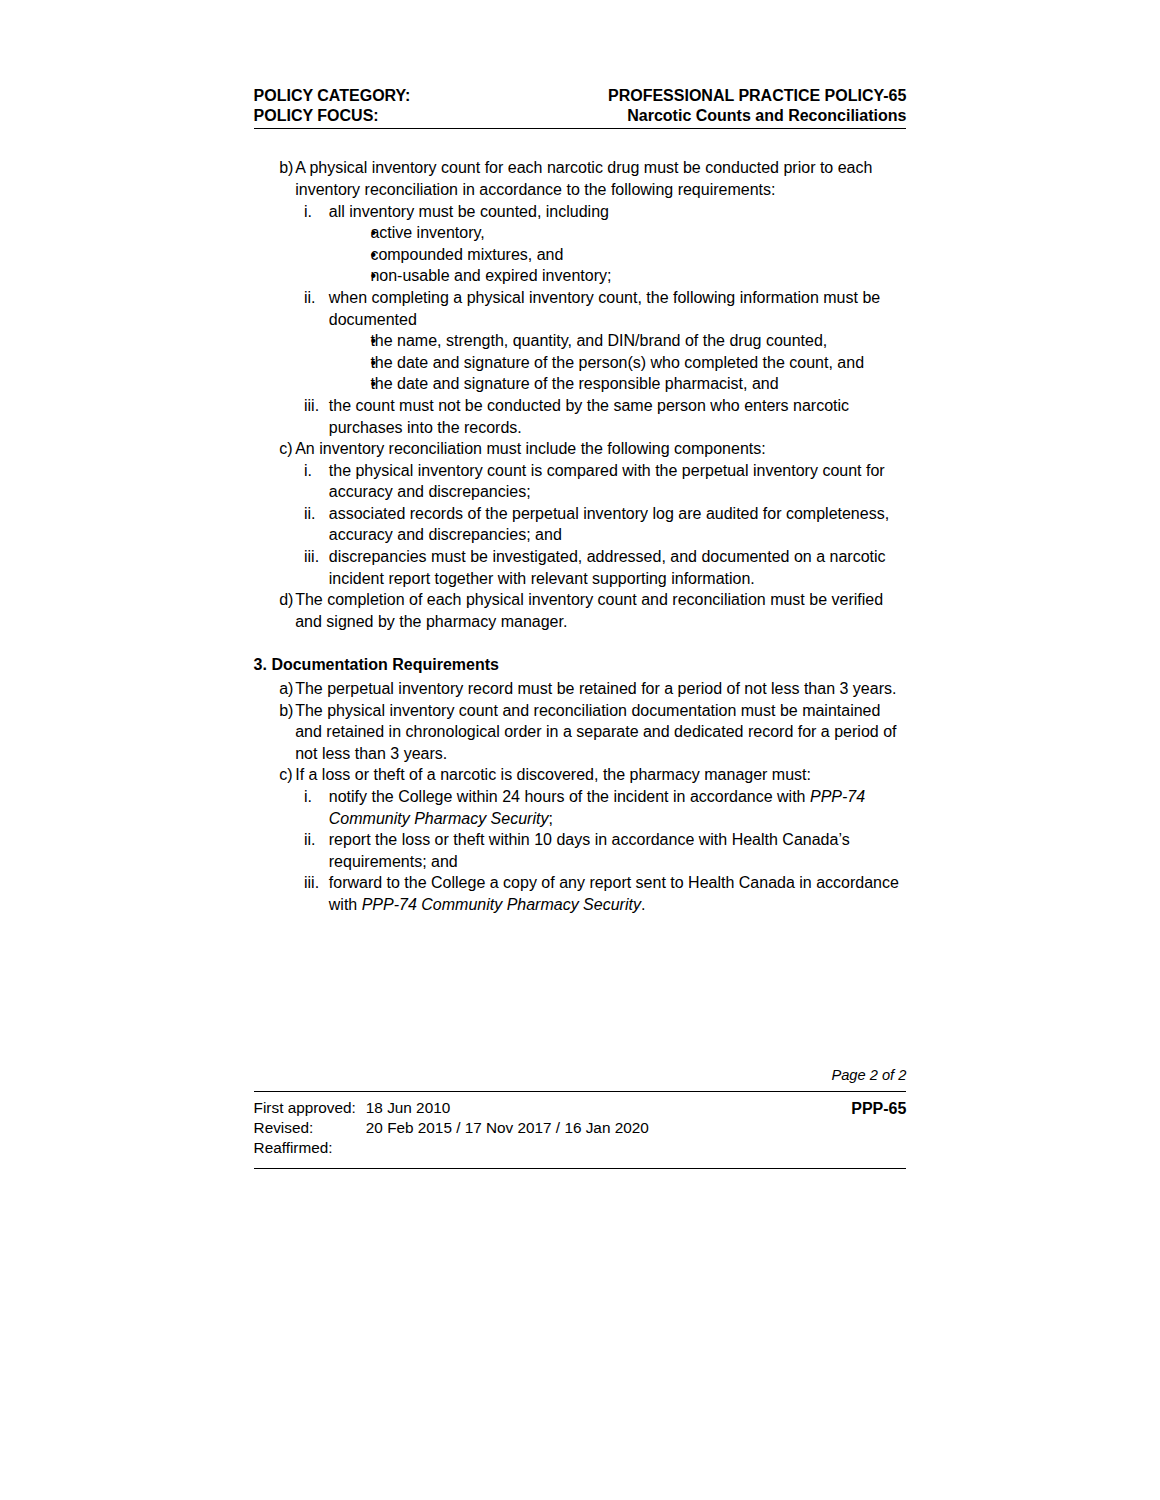POLICY CATEGORY:
PROFESSIONAL PRACTICE POLICY-65
POLICY FOCUS:
Narcotic Counts and Reconciliations
b)
A physical inventory count for each narcotic drug must be conducted prior to each inventory reconciliation in accordance to the following requirements:
i.
all inventory must be counted, including
•
active inventory,
•
compounded mixtures, and
•
non-usable and expired inventory;
ii.
when completing a physical inventory count, the following information must be documented
•
the name, strength, quantity, and DIN/brand of the drug counted,
•
the date and signature of the person(s) who completed the count, and
•
the date and signature of the responsible pharmacist, and
iii.
the count must not be conducted by the same person who enters narcotic purchases into the records.
c)
An inventory reconciliation must include the following components:
i.
the physical inventory count is compared with the perpetual inventory count for accuracy and discrepancies;
ii.
associated records of the perpetual inventory log are audited for completeness, accuracy and discrepancies; and
iii.
discrepancies must be investigated, addressed, and documented on a narcotic incident report together with relevant supporting information.
d)
The completion of each physical inventory count and reconciliation must be verified and signed by the pharmacy manager.
3. Documentation Requirements
a)
The perpetual inventory record must be retained for a period of not less than 3 years.
b)
The physical inventory count and reconciliation documentation must be maintained and retained in chronological order in a separate and dedicated record for a period of not less than 3 years.
c)
If a loss or theft of a narcotic is discovered, the pharmacy manager must:
i.
notify the College within 24 hours of the incident in accordance with PPP-74 Community Pharmacy Security;
ii.
report the loss or theft within 10 days in accordance with Health Canada’s requirements; and
iii.
forward to the College a copy of any report sent to Health Canada in accordance with PPP-74 Community Pharmacy Security.
Page 2 of 2
| First approved: | 18 Jun 2010 |
| Revised: | 20 Feb 2015 / 17 Nov 2017 / 16 Jan 2020 |
| Reaffirmed: | |
PPP-65